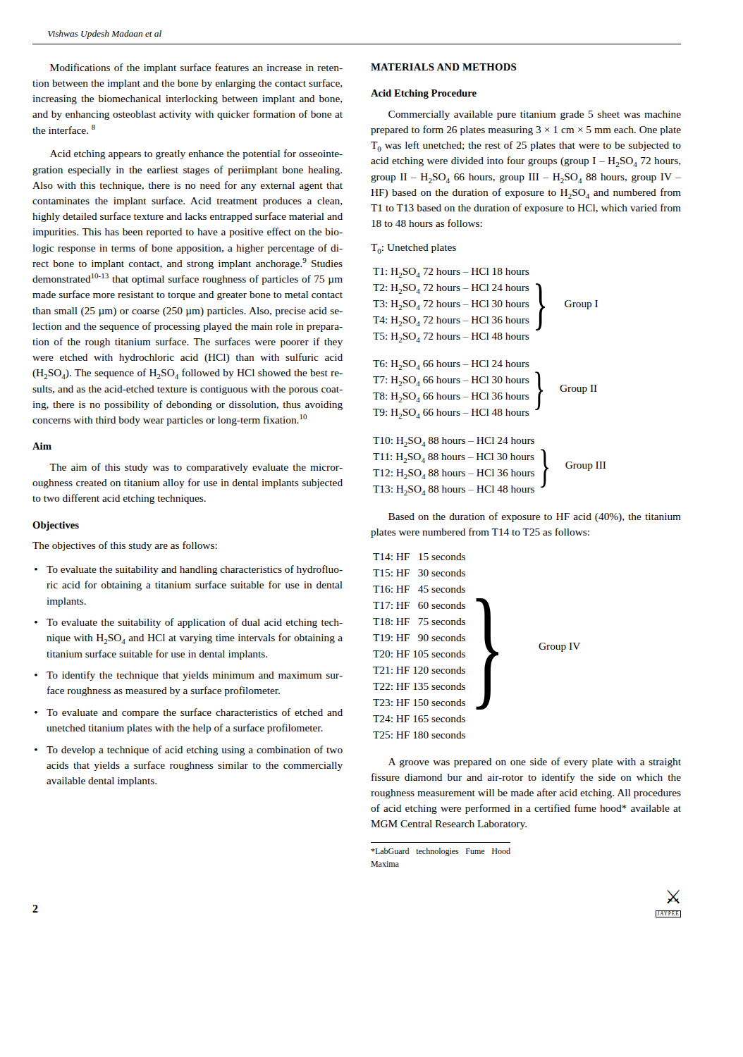Vishwas Updesh Madaan et al
Modifications of the implant surface features an increase in retention between the implant and the bone by enlarging the contact surface, increasing the biomechanical interlocking between implant and bone, and by enhancing osteoblast activity with quicker formation of bone at the interface. 8
Acid etching appears to greatly enhance the potential for osseointegration especially in the earliest stages of periimplant bone healing. Also with this technique, there is no need for any external agent that contaminates the implant surface. Acid treatment produces a clean, highly detailed surface texture and lacks entrapped surface material and impurities. This has been reported to have a positive effect on the biologic response in terms of bone apposition, a higher percentage of direct bone to implant contact, and strong implant anchorage.9 Studies demonstrated10-13 that optimal surface roughness of particles of 75 µm made surface more resistant to torque and greater bone to metal contact than small (25 µm) or coarse (250 µm) particles. Also, precise acid selection and the sequence of processing played the main role in preparation of the rough titanium surface. The surfaces were poorer if they were etched with hydrochloric acid (HCl) than with sulfuric acid (H2SO4). The sequence of H2SO4 followed by HCl showed the best results, and as the acid-etched texture is contiguous with the porous coating, there is no possibility of debonding or dissolution, thus avoiding concerns with third body wear particles or long-term fixation.10
Aim
The aim of this study was to comparatively evaluate the microroughness created on titanium alloy for use in dental implants subjected to two different acid etching techniques.
Objectives
The objectives of this study are as follows:
To evaluate the suitability and handling characteristics of hydrofluoric acid for obtaining a titanium surface suitable for use in dental implants.
To evaluate the suitability of application of dual acid etching technique with H2SO4 and HCl at varying time intervals for obtaining a titanium surface suitable for use in dental implants.
To identify the technique that yields minimum and maximum surface roughness as measured by a surface profilometer.
To evaluate and compare the surface characteristics of etched and unetched titanium plates with the help of a surface profilometer.
To develop a technique of acid etching using a combination of two acids that yields a surface roughness similar to the commercially available dental implants.
Materials and Methods
Acid Etching Procedure
Commercially available pure titanium grade 5 sheet was machine prepared to form 26 plates measuring 3 × 1 cm × 5 mm each. One plate T0 was left unetched; the rest of 25 plates that were to be subjected to acid etching were divided into four groups (group I – H2SO4 72 hours, group II – H2SO4 66 hours, group III – H2SO4 88 hours, group IV – HF) based on the duration of exposure to H2SO4 and numbered from T1 to T13 based on the duration of exposure to HCl, which varied from 18 to 48 hours as follows:
T0: Unetched plates
T1: H2SO4 72 hours – HCl 18 hours
T2: H2SO4 72 hours – HCl 24 hours
T3: H2SO4 72 hours – HCl 30 hours
T4: H2SO4 72 hours – HCl 36 hours
T5: H2SO4 72 hours – HCl 48 hours
}
Group I
T6: H2SO4 66 hours – HCl 24 hours
T7: H2SO4 66 hours – HCl 30 hours
T8: H2SO4 66 hours – HCl 36 hours
T9: H2SO4 66 hours – HCl 48 hours
}
Group II
T10: H2SO4 88 hours – HCl 24 hours
T11: H2SO4 88 hours – HCl 30 hours
T12: H2SO4 88 hours – HCl 36 hours
T13: H2SO4 88 hours – HCl 48 hours
}
Group III
Based on the duration of exposure to HF acid (40%), the titanium plates were numbered from T14 to T25 as follows:
T14: HF 15 seconds
T15: HF 30 seconds
T16: HF 45 seconds
T17: HF 60 seconds
T18: HF 75 seconds
T19: HF 90 seconds
T20: HF 105 seconds
T21: HF 120 seconds
T22: HF 135 seconds
T23: HF 150 seconds
T24: HF 165 seconds
T25: HF 180 seconds
}
Group IV
A groove was prepared on one side of every plate with a straight fissure diamond bur and air-rotor to identify the side on which the roughness measurement will be made after acid etching. All procedures of acid etching were performed in a certified fume hood* available at MGM Central Research Laboratory.
*LabGuard technologies Fume Hood Maxima
2
⚔
JAYPEE